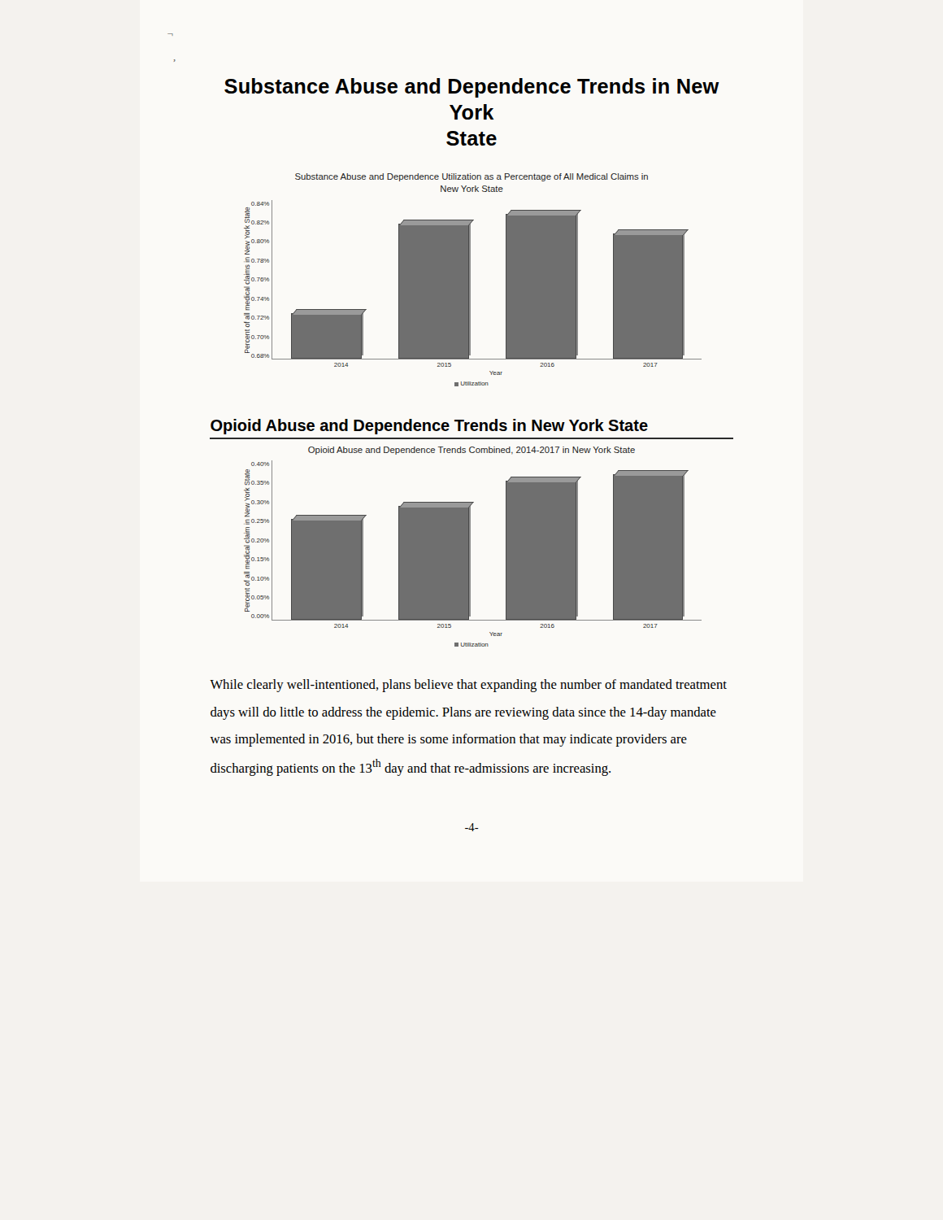¬
’
Substance Abuse and Dependence Trends in New York
State
Substance Abuse and Dependence Utilization as a Percentage of All Medical Claims in
New York State
Percent of all medical claims in New York State
0.84% 0.82% 0.80% 0.78% 0.76% 0.74% 0.72% 0.70% 0.68%
2014201520162017
Year
Utilization
Opioid Abuse and Dependence Trends in New York State
Opioid Abuse and Dependence Trends Combined, 2014-2017 in New York State
Percent of all medical claim in New York State
0.40% 0.35% 0.30% 0.25% 0.20% 0.15% 0.10% 0.05% 0.00%
2014201520162017
Year
Utilization
While clearly well-intentioned, plans believe that expanding the number of mandated treatment days will do little to address the epidemic. Plans are reviewing data since the 14-day mandate was implemented in 2016, but there is some information that may indicate providers are discharging patients on the 13th day and that re-admissions are increasing.
-4-